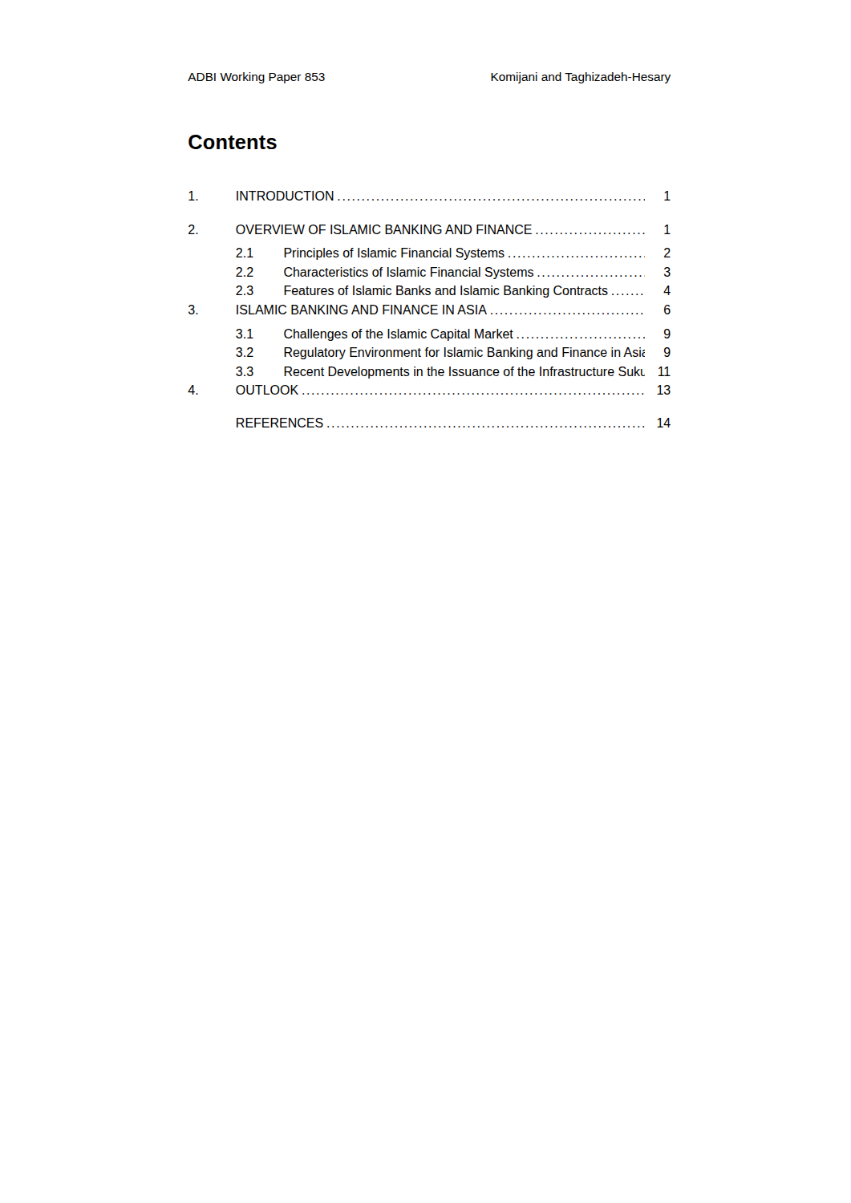ADBI Working Paper 853
Komijani and Taghizadeh-Hesary
Contents
1. INTRODUCTION....................................................................................................... 1
2. OVERVIEW OF ISLAMIC BANKING AND FINANCE................................................ 1
2.1 Principles of Islamic Financial Systems........................................................... 2
2.2 Characteristics of Islamic Financial Systems.................................................. 3
2.3 Features of Islamic Banks and Islamic Banking Contracts.............................. 4
3. ISLAMIC BANKING AND FINANCE IN ASIA............................................................. 6
3.1 Challenges of the Islamic Capital Market........................................................ 9
3.2 Regulatory Environment for Islamic Banking and Finance in Asia................... 9
3.3 Recent Developments in the Issuance of the Infrastructure Sukuk............... 11
4. OUTLOOK.............................................................................................................. 13
REFERENCES.............................................................................................................. 14